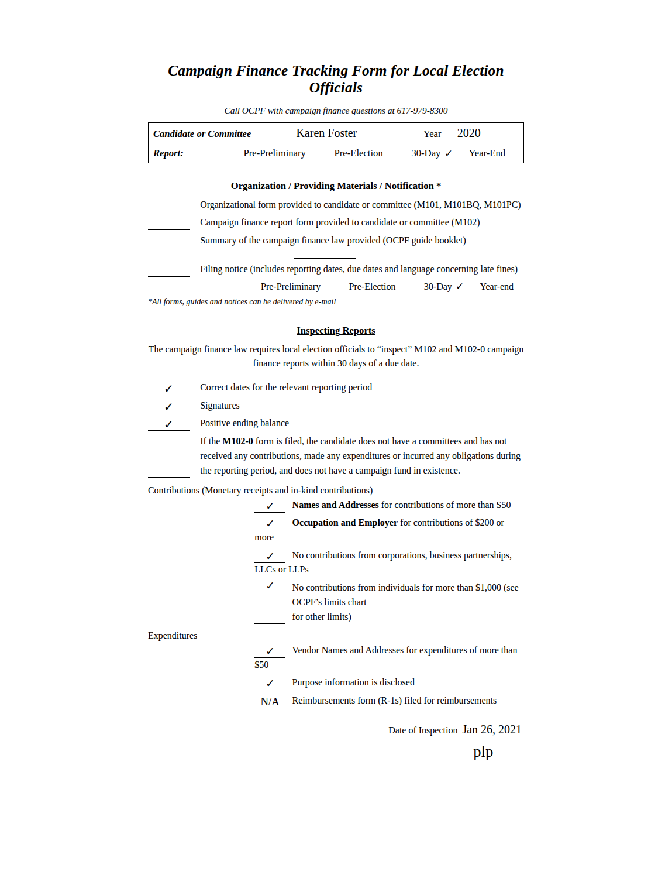Campaign Finance Tracking Form for Local Election Officials
Call OCPF with campaign finance questions at 617-979-8300
| Candidate or Committee Karen Foster | Year 2020 |
| Report: Pre-Preliminary Pre-Election 30-Day ✓ Year-End |
Organization / Providing Materials / Notification *
Organizational form provided to candidate or committee (M101, M101BQ, M101PC)
Campaign finance report form provided to candidate or committee (M102)
Summary of the campaign finance law provided (OCPF guide booklet)
Filing notice (includes reporting dates, due dates and language concerning late fines)
Pre-Preliminary Pre-Election 30-Day ✓ Year-end
*All forms, guides and notices can be delivered by e-mail
Inspecting Reports
The campaign finance law requires local election officials to “inspect” M102 and M102-0 campaign
finance reports within 30 days of a due date.
✓Correct dates for the relevant reporting period
✓Signatures
✓Positive ending balance
If the M102-0 form is filed, the candidate does not have a committees and has not received any contributions, made any expenditures or incurred any obligations during the reporting period, and does not have a campaign fund in existence.
Contributions (Monetary receipts and in-kind contributions)
✓Names and Addresses for contributions of more than S50
✓Occupation and Employer for contributions of $200 or more
✓No contributions from corporations, business partnerships, LLCs or LLPs
✓ No contributions from individuals for more than $1,000 (see OCPF’s limits chart
for other limits)
Expenditures
✓Vendor Names and Addresses for expenditures of more than $50
✓Purpose information is disclosed
N/AReimbursements form (R-1s) filed for reimbursements
Date of Inspection Jan 26, 2021
plp